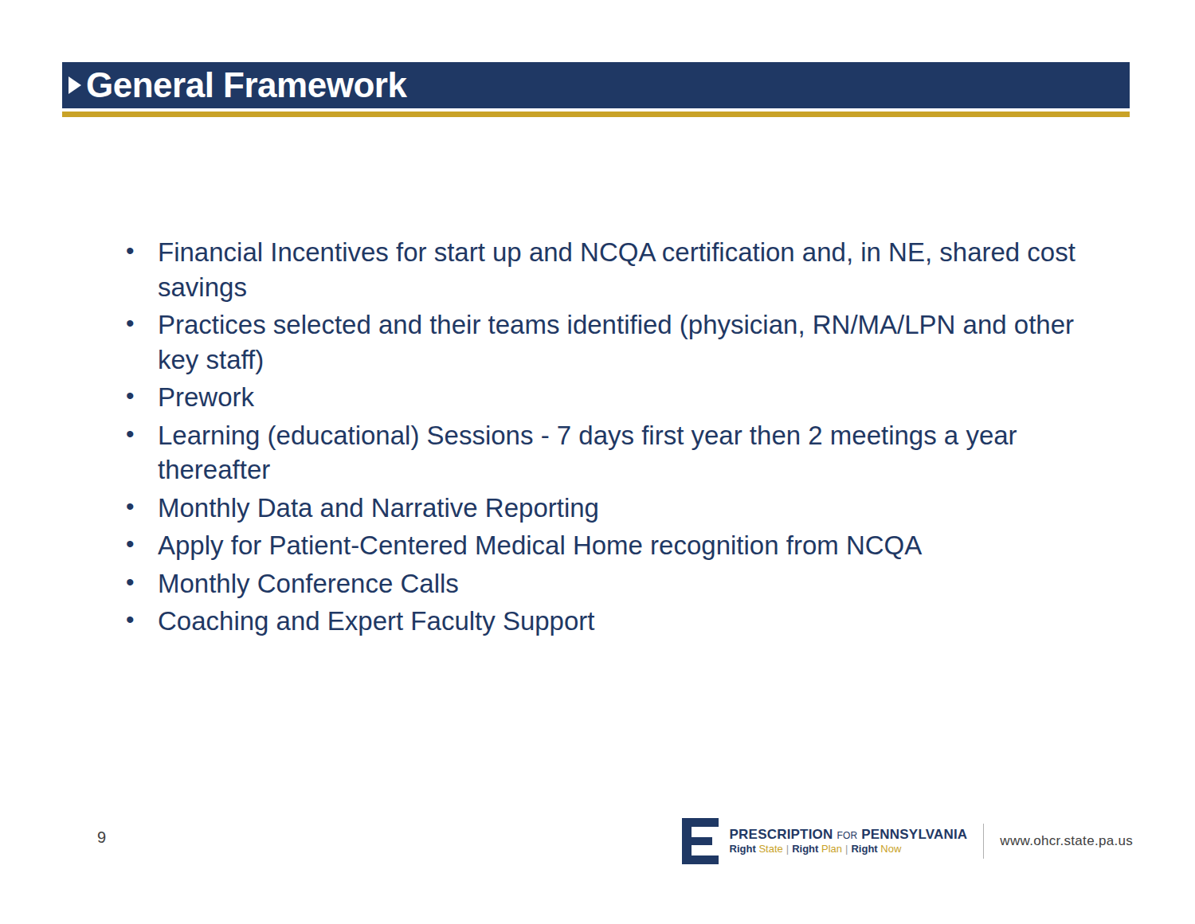General Framework
Financial Incentives for start up and NCQA certification and, in NE, shared cost savings
Practices selected and their teams identified (physician, RN/MA/LPN and other key staff)
Prework
Learning (educational) Sessions - 7 days first year then 2 meetings a year thereafter
Monthly Data and Narrative Reporting
Apply for Patient-Centered Medical Home recognition from NCQA
Monthly Conference Calls
Coaching and Expert Faculty Support
9
PRESCRIPTION FOR PENNSYLVANIA
Right State|Right Plan|Right Now
www.ohcr.state.pa.us